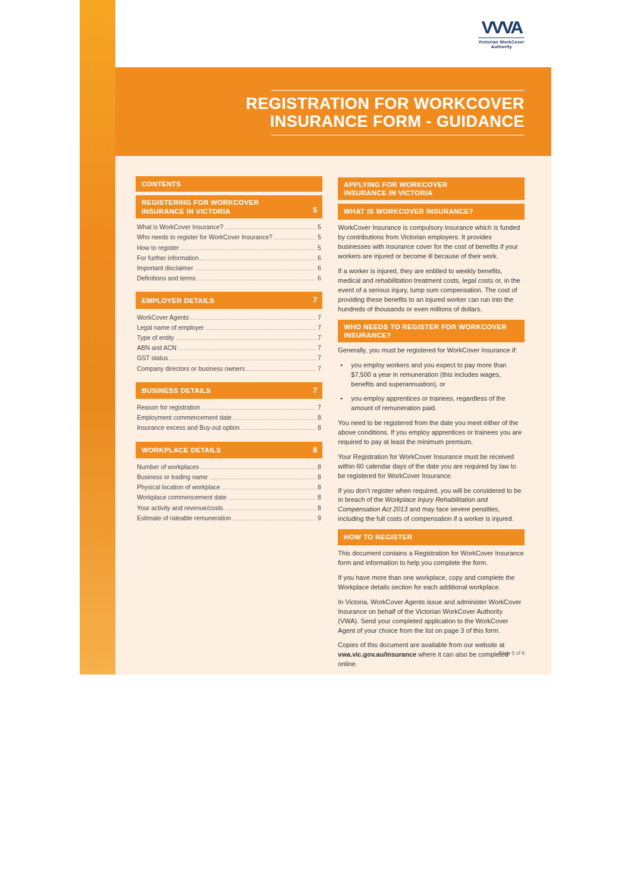VVVA
Victorian WorkCover Authority
Registration for WorkCover
Insurance Form - Guidance
Contents
Registering for WorkCover
Insurance in Victoria 5
What is WorkCover Insurance? 5
Who needs to register for WorkCover Insurance? 5
How to register 5
For further information 6
Important disclaimer 6
Definitions and terms 6
Employer details 7
WorkCover Agents 7
Legal name of employer 7
Type of entity 7
ABN and ACN 7
GST status 7
Company directors or business owners 7
Business details 7
Reason for registration 7
Employment commencement date 8
Insurance excess and Buy-out option 8
Workplace details 8
Number of workplaces 8
Business or trading name 8
Physical location of workplace 8
Workplace commencement date 8
Your activity and revenue/costs 8
Estimate of rateable remuneration 9
Applying for WorkCover
Insurance in Victoria
What is WorkCover Insurance?
WorkCover Insurance is compulsory insurance which is funded by contributions from Victorian employers. It provides businesses with insurance cover for the cost of benefits if your workers are injured or become ill because of their work.
If a worker is injured, they are entitled to weekly benefits, medical and rehabilitation treatment costs, legal costs or, in the event of a serious injury, lump sum compensation. The cost of providing these benefits to an injured worker can run into the hundreds of thousands or even millions of dollars.
Who needs to register for WorkCover
Insurance?
Generally, you must be registered for WorkCover Insurance if:
•you employ workers and you expect to pay more than $7,500 a year in remuneration (this includes wages, benefits and superannuation), or
•you employ apprentices or trainees, regardless of the amount of remuneration paid.
You need to be registered from the date you meet either of the above conditions. If you employ apprentices or trainees you are required to pay at least the minimum premium.
Your Registration for WorkCover Insurance must be received within 60 calendar days of the date you are required by law to be registered for WorkCover Insurance.
If you don’t register when required, you will be considered to be in breach of the Workplace Injury Rehabilitation and Compensation Act 2013 and may face severe penalties, including the full costs of compensation if a worker is injured.
How to register
This document contains a Registration for WorkCover Insurance form and information to help you complete the form.
If you have more than one workplace, copy and complete the Workplace details section for each additional workplace.
In Victoria, WorkCover Agents issue and administer WorkCover Insurance on behalf of the Victorian WorkCover Authority (VWA). Send your completed application to the WorkCover Agent of your choice from the list on page 3 of this form.
Copies of this document are available from our website at vwa.vic.gov.au/insurance where it can also be completed online.
Page 5 of 9